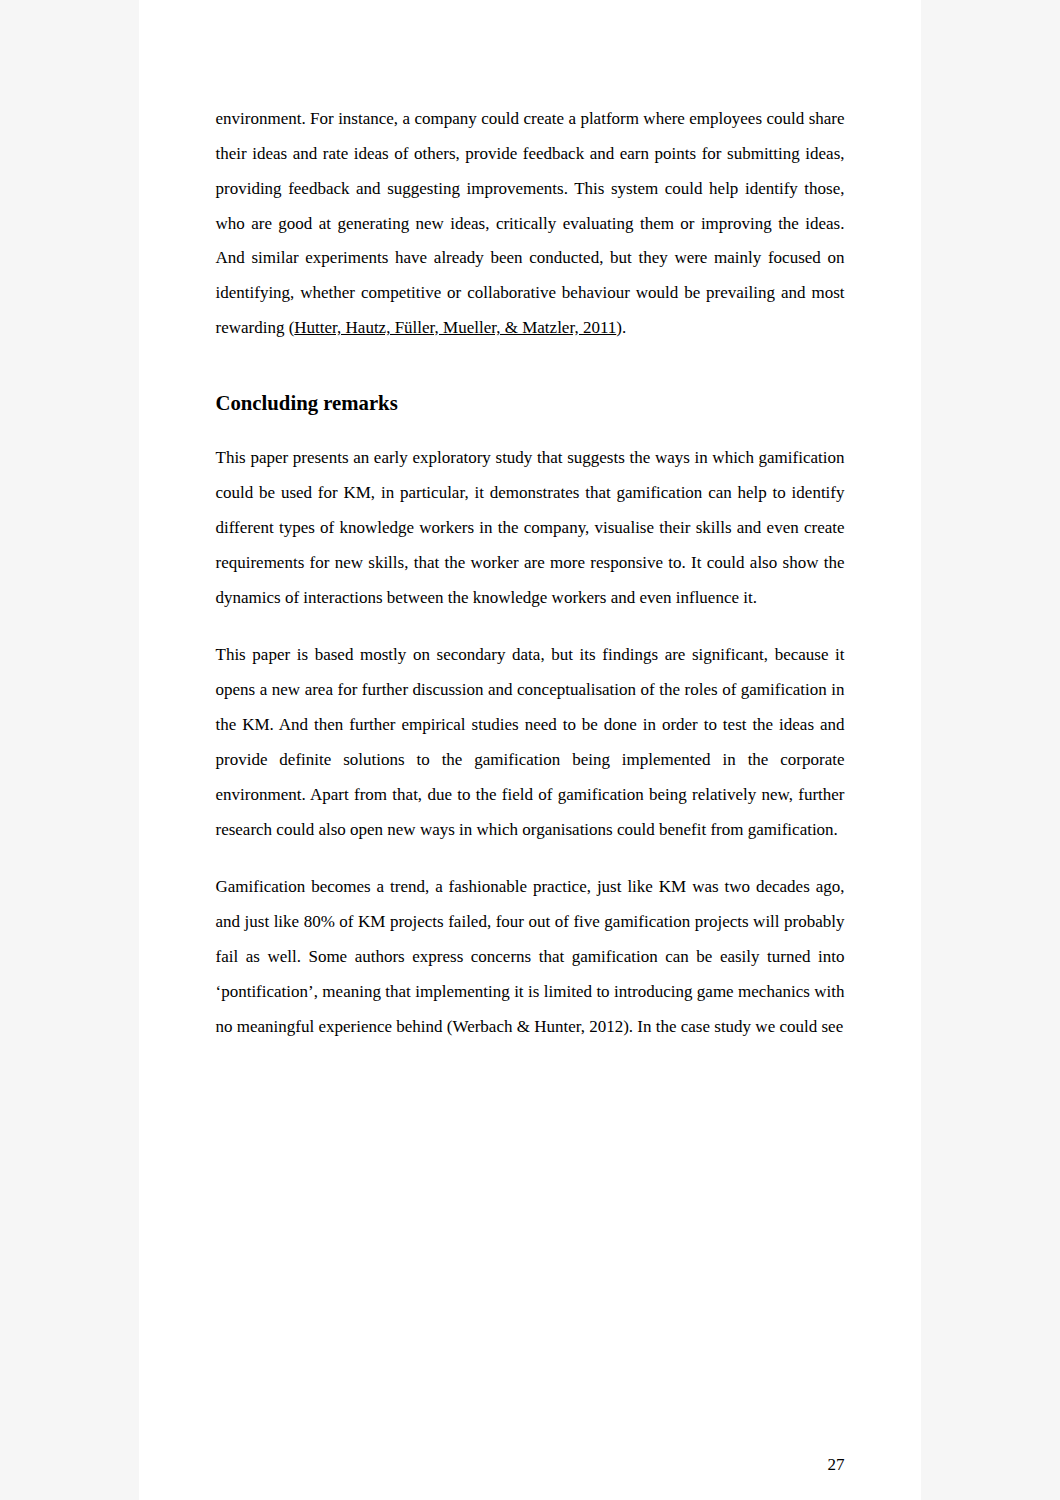environment. For instance, a company could create a platform where employees could share their ideas and rate ideas of others, provide feedback and earn points for submitting ideas, providing feedback and suggesting improvements. This system could help identify those, who are good at generating new ideas, critically evaluating them or improving the ideas. And similar experiments have already been conducted, but they were mainly focused on identifying, whether competitive or collaborative behaviour would be prevailing and most rewarding (Hutter, Hautz, Füller, Mueller, & Matzler, 2011).
Concluding remarks
This paper presents an early exploratory study that suggests the ways in which gamification could be used for KM, in particular, it demonstrates that gamification can help to identify different types of knowledge workers in the company, visualise their skills and even create requirements for new skills, that the worker are more responsive to. It could also show the dynamics of interactions between the knowledge workers and even influence it.
This paper is based mostly on secondary data, but its findings are significant, because it opens a new area for further discussion and conceptualisation of the roles of gamification in the KM. And then further empirical studies need to be done in order to test the ideas and provide definite solutions to the gamification being implemented in the corporate environment. Apart from that, due to the field of gamification being relatively new, further research could also open new ways in which organisations could benefit from gamification.
Gamification becomes a trend, a fashionable practice, just like KM was two decades ago, and just like 80% of KM projects failed, four out of five gamification projects will probably fail as well. Some authors express concerns that gamification can be easily turned into ‘pontification’, meaning that implementing it is limited to introducing game mechanics with no meaningful experience behind (Werbach & Hunter, 2012). In the case study we could see
27